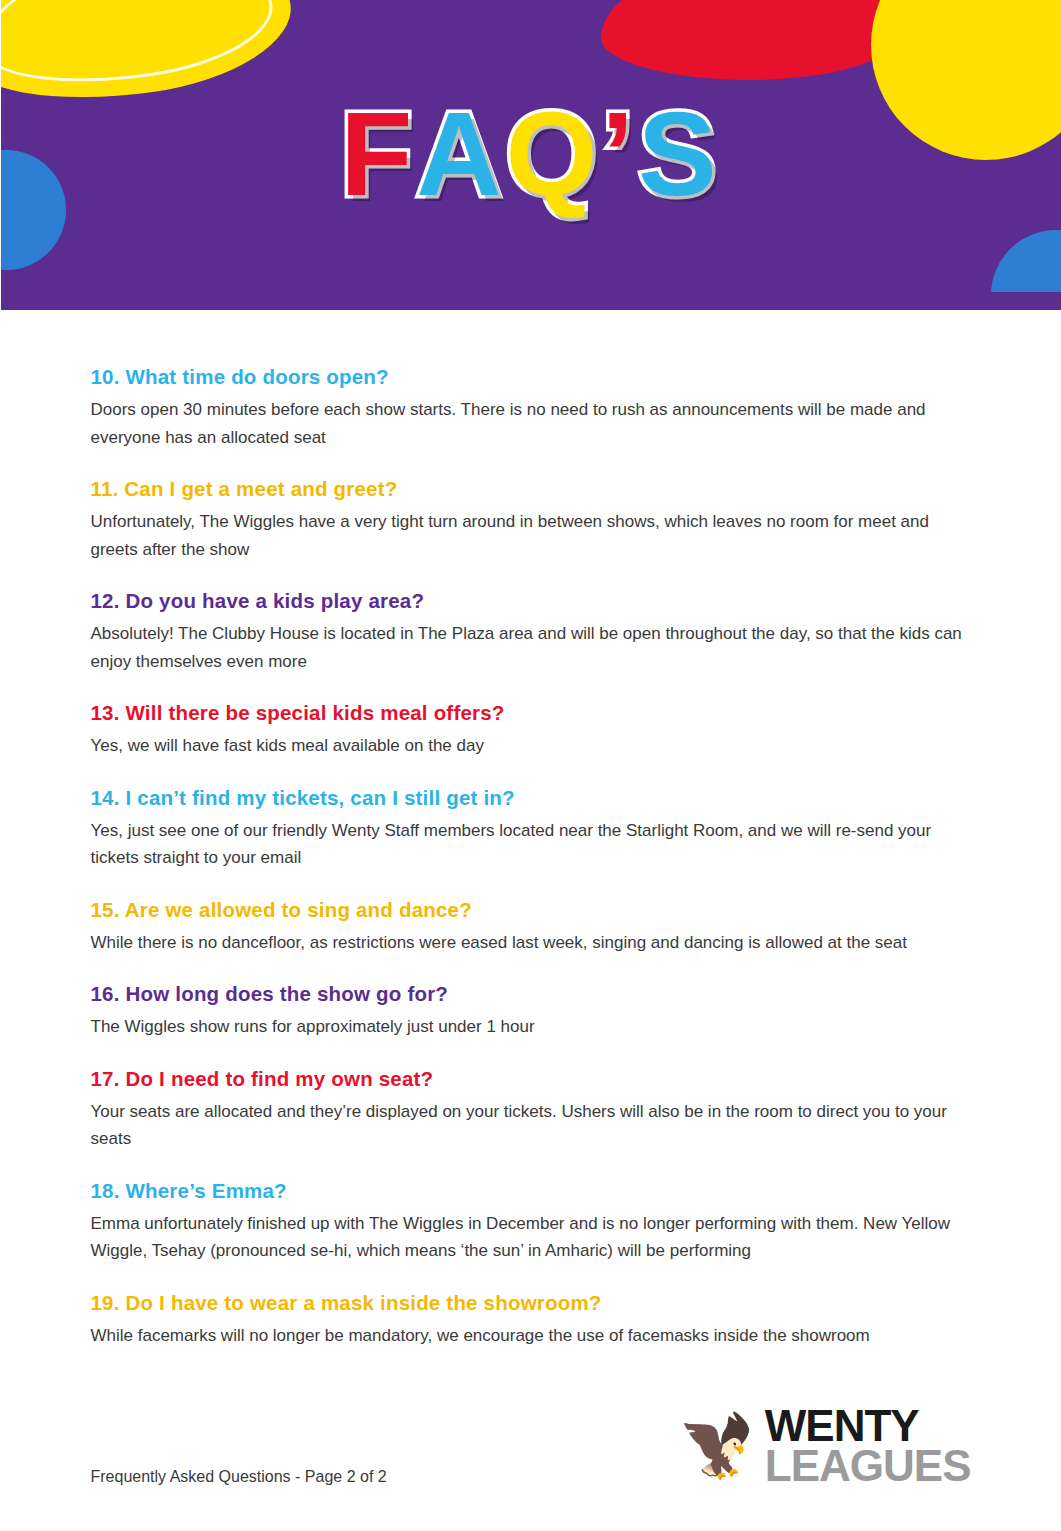FAQ’S
10. What time do doors open?
Doors open 30 minutes before each show starts. There is no need to rush as announcements will be made and everyone has an allocated seat
11. Can I get a meet and greet?
Unfortunately, The Wiggles have a very tight turn around in between shows, which leaves no room for meet and greets after the show
12. Do you have a kids play area?
Absolutely! The Clubby House is located in The Plaza area and will be open throughout the day, so that the kids can enjoy themselves even more
13. Will there be special kids meal offers?
Yes, we will have fast kids meal available on the day
14. I can’t find my tickets, can I still get in?
Yes, just see one of our friendly Wenty Staff members located near the Starlight Room, and we will re-send your tickets straight to your email
15. Are we allowed to sing and dance?
While there is no dancefloor, as restrictions were eased last week, singing and dancing is allowed at the seat
16. How long does the show go for?
The Wiggles show runs for approximately just under 1 hour
17. Do I need to find my own seat?
Your seats are allocated and they’re displayed on your tickets. Ushers will also be in the room to direct you to your seats
18. Where’s Emma?
Emma unfortunately finished up with The Wiggles in December and is no longer performing with them. New Yellow Wiggle, Tsehay (pronounced se-hi, which means ‘the sun’ in Amharic) will be performing
19. Do I have to wear a mask inside the showroom?
While facemarks will no longer be mandatory, we encourage the use of facemasks inside the showroom
Frequently Asked Questions - Page 2 of 2
🦅
WENTY LEAGUES